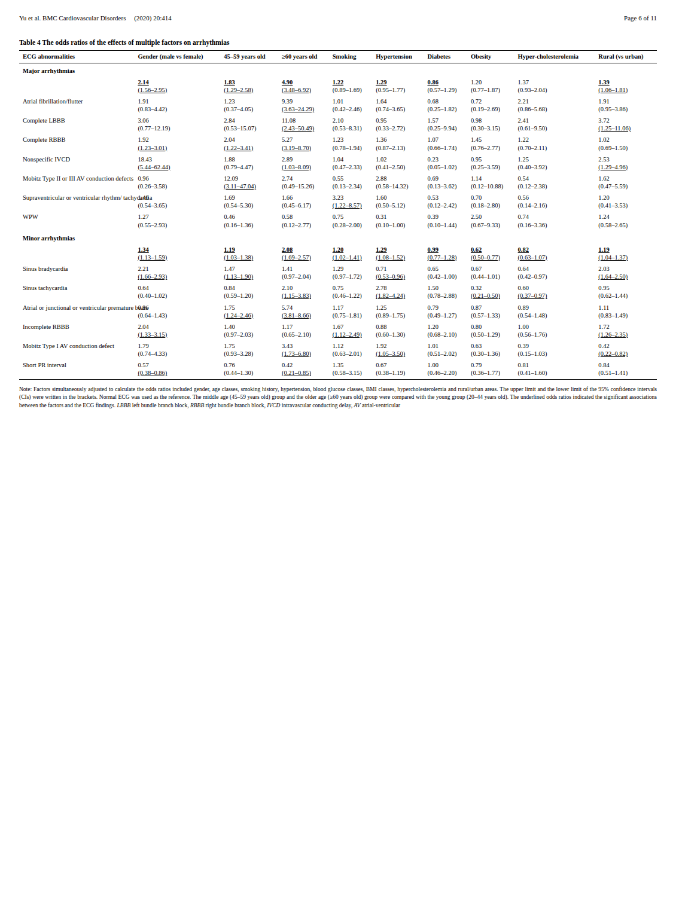Yu et al. BMC Cardiovascular Disorders (2020) 20:414
Page 6 of 11
Table 4 The odds ratios of the effects of multiple factors on arrhythmias
| ECG abnormalities | Gender (male vs female) | 45–59 years old | ≥60 years old | Smoking | Hypertension | Diabetes | Obesity | Hyper-cholesterolemia | Rural (vs urban) |
| --- | --- | --- | --- | --- | --- | --- | --- | --- | --- |
| Major arrhythmias |
| | 2.14 (1.56–2.95) | 1.83 (1.29–2.58) | 4.90 (3.48–6.92) | 1.22 (0.89–1.69) | 1.29 (0.95–1.77) | 0.86 (0.57–1.29) | 1.20 (0.77–1.87) | 1.37 (0.93–2.04) | 1.39 (1.06–1.81) |
| Atrial fibrillation/flutter | 1.91 (0.83–4.42) | 1.23 (0.37–4.05) | 9.39 (3.63–24.29) | 1.01 (0.42–2.46) | 1.64 (0.74–3.65) | 0.68 (0.25–1.82) | 0.72 (0.19–2.69) | 2.21 (0.86–5.68) | 1.91 (0.95–3.86) |
| Complete LBBB | 3.06 (0.77–12.19) | 2.84 (0.53–15.07) | 11.08 (2.43–50.49) | 2.10 (0.53–8.31) | 0.95 (0.33–2.72) | 1.57 (0.25–9.94) | 0.98 (0.30–3.15) | 2.41 (0.61–9.50) | 3.72 (1.25–11.06) |
| Complete RBBB | 1.92 (1.23–3.01) | 2.04 (1.22–3.41) | 5.27 (3.19–8.70) | 1.23 (0.78–1.94) | 1.36 (0.87–2.13) | 1.07 (0.66–1.74) | 1.45 (0.76–2.77) | 1.22 (0.70–2.11) | 1.02 (0.69–1.50) |
| Nonspecific IVCD | 18.43 (5.44–62.44) | 1.88 (0.79–4.47) | 2.89 (1.03–8.09) | 1.04 (0.47–2.33) | 1.02 (0.41–2.50) | 0.23 (0.05–1.02) | 0.95 (0.25–3.59) | 1.25 (0.40–3.92) | 2.53 (1.29–4.96) |
| Mobitz Type II or III AV conduction defects | 0.96 (0.26–3.58) | 12.09 (3.11–47.04) | 2.74 (0.49–15.26) | 0.55 (0.13–2.34) | 2.88 (0.58–14.32) | 0.69 (0.13–3.62) | 1.14 (0.12–10.88) | 0.54 (0.12–2.38) | 1.62 (0.47–5.59) |
| Supraventricular or ventricular rhythm/ tachycardia | 1.40 (0.54–3.65) | 1.69 (0.54–5.30) | 1.66 (0.45–6.17) | 3.23 (1.22–8.57) | 1.60 (0.50–5.12) | 0.53 (0.12–2.42) | 0.70 (0.18–2.80) | 0.56 (0.14–2.16) | 1.20 (0.41–3.53) |
| WPW | 1.27 (0.55–2.93) | 0.46 (0.16–1.36) | 0.58 (0.12–2.77) | 0.75 (0.28–2.00) | 0.31 (0.10–1.00) | 0.39 (0.10–1.44) | 2.50 (0.67–9.33) | 0.74 (0.16–3.36) | 1.24 (0.58–2.65) |
| Minor arrhythmias |
| | 1.34 (1.13–1.59) | 1.19 (1.03–1.38) | 2.08 (1.69–2.57) | 1.20 (1.02–1.41) | 1.29 (1.08–1.52) | 0.99 (0.77–1.28) | 0.62 (0.50–0.77) | 0.82 (0.63–1.07) | 1.19 (1.04–1.37) |
| Sinus bradycardia | 2.21 (1.66–2.93) | 1.47 (1.13–1.90) | 1.41 (0.97–2.04) | 1.29 (0.97–1.72) | 0.71 (0.53–0.96) | 0.65 (0.42–1.00) | 0.67 (0.44–1.01) | 0.64 (0.42–0.97) | 2.03 (1.64–2.50) |
| Sinus tachycardia | 0.64 (0.40–1.02) | 0.84 (0.59–1.20) | 2.10 (1.15–3.83) | 0.75 (0.46–1.22) | 2.78 (1.82–4.24) | 1.50 (0.78–2.88) | 0.32 (0.21–0.50) | 0.60 (0.37–0.97) | 0.95 (0.62–1.44) |
| Atrial or junctional or ventricular premature beats | 0.96 (0.64–1.43) | 1.75 (1.24–2.46) | 5.74 (3.81–8.66) | 1.17 (0.75–1.81) | 1.25 (0.89–1.75) | 0.79 (0.49–1.27) | 0.87 (0.57–1.33) | 0.89 (0.54–1.48) | 1.11 (0.83–1.49) |
| Incomplete RBBB | 2.04 (1.33–3.15) | 1.40 (0.97–2.03) | 1.17 (0.65–2.10) | 1.67 (1.12–2.49) | 0.88 (0.60–1.30) | 1.20 (0.68–2.10) | 0.80 (0.50–1.29) | 1.00 (0.56–1.76) | 1.72 (1.26–2.35) |
| Mobitz Type I AV conduction defect | 1.79 (0.74–4.33) | 1.75 (0.93–3.28) | 3.43 (1.73–6.80) | 1.12 (0.63–2.01) | 1.92 (1.05–3.50) | 1.01 (0.51–2.02) | 0.63 (0.30–1.36) | 0.39 (0.15–1.03) | 0.42 (0.22–0.82) |
| Short PR interval | 0.57 (0.38–0.86) | 0.76 (0.44–1.30) | 0.42 (0.21–0.85) | 1.35 (0.58–3.15) | 0.67 (0.38–1.19) | 1.00 (0.46–2.20) | 0.79 (0.36–1.77) | 0.81 (0.41–1.60) | 0.84 (0.51–1.41) |
Note: Factors simultaneously adjusted to calculate the odds ratios included gender, age classes, smoking history, hypertension, blood glucose classes, BMI classes, hypercholesterolemia and rural/urban areas. The upper limit and the lower limit of the 95% confidence intervals (CIs) were written in the brackets. Normal ECG was used as the reference. The middle age (45–59 years old) group and the older age (≥60 years old) group were compared with the young group (20–44 years old). The underlined odds ratios indicated the significant associations between the factors and the ECG findings. LBBB left bundle branch block, RBBB right bundle branch block, IVCD intravascular conducting delay, AV atrial-ventricular